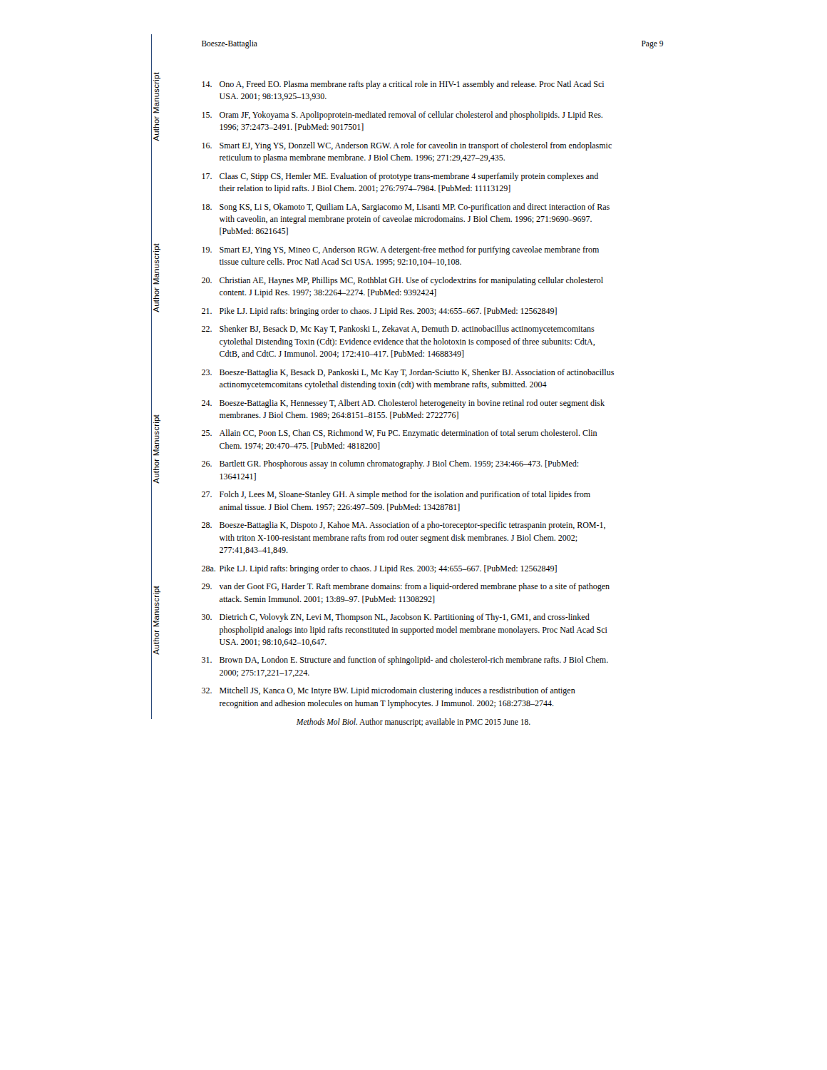Author Manuscript Author Manuscript Author Manuscript Author Manuscript
Boesze-Battaglia
Page 9
14. Ono A, Freed EO. Plasma membrane rafts play a critical role in HIV-1 assembly and release. Proc Natl Acad Sci USA. 2001; 98:13,925–13,930.
15. Oram JF, Yokoyama S. Apolipoprotein-mediated removal of cellular cholesterol and phospholipids. J Lipid Res. 1996; 37:2473–2491. [PubMed: 9017501]
16. Smart EJ, Ying YS, Donzell WC, Anderson RGW. A role for caveolin in transport of cholesterol from endoplasmic reticulum to plasma membrane membrane. J Biol Chem. 1996; 271:29,427–29,435.
17. Claas C, Stipp CS, Hemler ME. Evaluation of prototype trans-membrane 4 superfamily protein complexes and their relation to lipid rafts. J Biol Chem. 2001; 276:7974–7984. [PubMed: 11113129]
18. Song KS, Li S, Okamoto T, Quiliam LA, Sargiacomo M, Lisanti MP. Co-purification and direct interaction of Ras with caveolin, an integral membrane protein of caveolae microdomains. J Biol Chem. 1996; 271:9690–9697. [PubMed: 8621645]
19. Smart EJ, Ying YS, Mineo C, Anderson RGW. A detergent-free method for purifying caveolae membrane from tissue culture cells. Proc Natl Acad Sci USA. 1995; 92:10,104–10,108.
20. Christian AE, Haynes MP, Phillips MC, Rothblat GH. Use of cyclodextrins for manipulating cellular cholesterol content. J Lipid Res. 1997; 38:2264–2274. [PubMed: 9392424]
21. Pike LJ. Lipid rafts: bringing order to chaos. J Lipid Res. 2003; 44:655–667. [PubMed: 12562849]
22. Shenker BJ, Besack D, Mc Kay T, Pankoski L, Zekavat A, Demuth D. actinobacillus actinomycetemcomitans cytolethal Distending Toxin (Cdt): Evidence evidence that the holotoxin is composed of three subunits: CdtA, CdtB, and CdtC. J Immunol. 2004; 172:410–417. [PubMed: 14688349]
23. Boesze-Battaglia K, Besack D, Pankoski L, Mc Kay T, Jordan-Sciutto K, Shenker BJ. Association of actinobacillus actinomycetemcomitans cytolethal distending toxin (cdt) with membrane rafts, submitted. 2004
24. Boesze-Battaglia K, Hennessey T, Albert AD. Cholesterol heterogeneity in bovine retinal rod outer segment disk membranes. J Biol Chem. 1989; 264:8151–8155. [PubMed: 2722776]
25. Allain CC, Poon LS, Chan CS, Richmond W, Fu PC. Enzymatic determination of total serum cholesterol. Clin Chem. 1974; 20:470–475. [PubMed: 4818200]
26. Bartlett GR. Phosphorous assay in column chromatography. J Biol Chem. 1959; 234:466–473. [PubMed: 13641241]
27. Folch J, Lees M, Sloane-Stanley GH. A simple method for the isolation and purification of total lipides from animal tissue. J Biol Chem. 1957; 226:497–509. [PubMed: 13428781]
28. Boesze-Battaglia K, Dispoto J, Kahoe MA. Association of a pho-toreceptor-specific tetraspanin protein, ROM-1, with triton X-100-resistant membrane rafts from rod outer segment disk membranes. J Biol Chem. 2002; 277:41,843–41,849.
28a. Pike LJ. Lipid rafts: bringing order to chaos. J Lipid Res. 2003; 44:655–667. [PubMed: 12562849]
29. van der Goot FG, Harder T. Raft membrane domains: from a liquid-ordered membrane phase to a site of pathogen attack. Semin Immunol. 2001; 13:89–97. [PubMed: 11308292]
30. Dietrich C, Volovyk ZN, Levi M, Thompson NL, Jacobson K. Partitioning of Thy-1, GM1, and cross-linked phospholipid analogs into lipid rafts reconstituted in supported model membrane monolayers. Proc Natl Acad Sci USA. 2001; 98:10,642–10,647.
31. Brown DA, London E. Structure and function of sphingolipid- and cholesterol-rich membrane rafts. J Biol Chem. 2000; 275:17,221–17,224.
32. Mitchell JS, Kanca O, Mc Intyre BW. Lipid microdomain clustering induces a resdistribution of antigen recognition and adhesion molecules on human T lymphocytes. J Immunol. 2002; 168:2738–2744.
Methods Mol Biol. Author manuscript; available in PMC 2015 June 18.